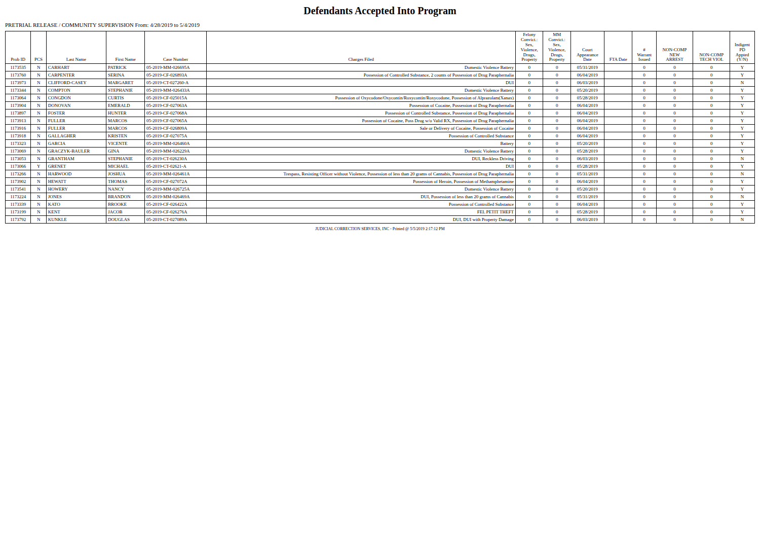Defendants Accepted Into Program
PRETRIAL RELEASE / COMMUNITY SUPERVISION From: 4/28/2019 to 5/4/2019
| Prob ID | PCS | Last Name | First Name | Case Number | Charges Filed | Felony Convict.: Sex, Violence, Drugs, Property | MM Convict.: Sex, Violence, Drugs, Property | Court Appearance Date | FTA Date | # Warrant Issued | NON-COMP NEW ARREST | NON-COMP TECH VIOL | Indigent PD Appted (Y/N) |
| --- | --- | --- | --- | --- | --- | --- | --- | --- | --- | --- | --- | --- | --- |
| 1173535 | N | CARHART | PATRICK | 05-2019-MM-026695A | Domestic Violence Battery | 0 | 0 | 05/31/2019 | | 0 | 0 | 0 | Y |
| 1173760 | N | CARPENTER | SERINA | 05-2019-CF-026893A | Possession of Controlled Substance, 2 counts of Possession of Drug Paraphernalia | 0 | 0 | 06/04/2019 | | 0 | 0 | 0 | Y |
| 1173973 | N | CLIFFORD-CASEY | MARGARET | 05-2019-CT-027260-A | DUI | 0 | 0 | 06/03/2019 | | 0 | 0 | 0 | N |
| 1173344 | N | COMPTON | STEPHANIE | 05-2019-MM-026433A | Domestic Violence Battery | 0 | 0 | 05/20/2019 | | 0 | 0 | 0 | Y |
| 1173064 | N | CONGDON | CURTIS | 05-2019-CF-025015A | Possession of Oxycodone/Oxycontin/Roxycontin/Roxycodone, Possession of Alprazolam(Xanax) | 0 | 0 | 05/28/2019 | | 0 | 0 | 0 | Y |
| 1173904 | N | DONOVAN | EMERALD | 05-2019-CF-027063A | Possession of Cocaine, Possession of Drug Paraphernalia | 0 | 0 | 06/04/2019 | | 0 | 0 | 0 | Y |
| 1173897 | N | FOSTER | HUNTER | 05-2019-CF-027068A | Possession of Controlled Substance, Possession of Drug Paraphernalia | 0 | 0 | 06/04/2019 | | 0 | 0 | 0 | Y |
| 1173913 | N | FULLER | MARCOS | 05-2019-CF-027065A | Possession of Cocaine, Poss Drug w/o Valid RX, Possession of Drug Paraphernalia | 0 | 0 | 06/04/2019 | | 0 | 0 | 0 | Y |
| 1173916 | N | FULLER | MARCOS | 05-2019-CF-026809A | Sale or Delivery of Cocaine, Possession of Cocaine | 0 | 0 | 06/04/2019 | | 0 | 0 | 0 | Y |
| 1173918 | N | GALLAGHER | KRISTEN | 05-2019-CF-027075A | Possession of Controlled Substance | 0 | 0 | 06/04/2019 | | 0 | 0 | 0 | Y |
| 1173323 | N | GARCIA | VICENTE | 05-2019-MM-026460A | Battery | 0 | 0 | 05/20/2019 | | 0 | 0 | 0 | Y |
| 1173069 | N | GRACZYK-BAULER | GINA | 05-2019-MM-026229A | Domestic Violence Battery | 0 | 0 | 05/28/2019 | | 0 | 0 | 0 | Y |
| 1173053 | N | GRANTHAM | STEPHANIE | 05-2019-CT-026230A | DUI, Reckless Driving | 0 | 0 | 06/03/2019 | | 0 | 0 | 0 | N |
| 1173066 | Y | GRENET | MICHAEL | 05-2019-CT-02621-A | DUI | 0 | 0 | 05/28/2019 | | 0 | 0 | 0 | Y |
| 1173266 | N | HARWOOD | JOSHUA | 05-2019-MM-026461A | Trespass, Resisting Officer without Violence, Possession of less than 20 grams of Cannabis, Possession of Drug Paraphernalia | 0 | 0 | 05/31/2019 | | 0 | 0 | 0 | N |
| 1173902 | N | HEWATT | THOMAS | 05-2019-CF-027072A | Possession of Heroin, Possession of Methamphetamine | 0 | 0 | 06/04/2019 | | 0 | 0 | 0 | Y |
| 1173541 | N | HOWERY | NANCY | 05-2019-MM-026725A | Domestic Violence Battery | 0 | 0 | 05/20/2019 | | 0 | 0 | 0 | Y |
| 1173224 | N | JONES | BRANDON | 05-2019-MM-026469A | DUI, Possession of less than 20 grams of Cannabis | 0 | 0 | 05/31/2019 | | 0 | 0 | 0 | N |
| 1173339 | N | KATO | BROOKE | 05-2019-CF-026422A | Possession of Controlled Substance | 0 | 0 | 06/04/2019 | | 0 | 0 | 0 | Y |
| 1173199 | N | KENT | JACOB | 05-2019-CF-026276A | FEL PETIT THEFT | 0 | 0 | 05/28/2019 | | 0 | 0 | 0 | Y |
| 1173792 | N | KUNKLE | DOUGLAS | 05-2019-CT-027089A | DUI, DUI with Property Damage | 0 | 0 | 06/03/2019 | | 0 | 0 | 0 | N |
JUDICIAL CORRECTION SERVICES, INC - Printed @ 5/5/2019 2:17:12 PM